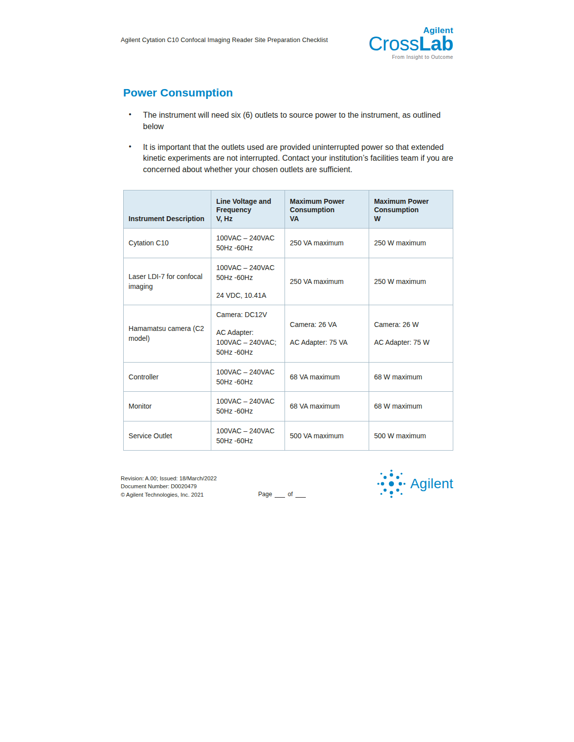Agilent Cytation C10 Confocal Imaging Reader Site Preparation Checklist
Agilent
CrossLab
From Insight to Outcome
Power Consumption
The instrument will need six (6) outlets to source power to the instrument, as outlined below
It is important that the outlets used are provided uninterrupted power so that extended kinetic experiments are not interrupted. Contact your institution’s facilities team if you are concerned about whether your chosen outlets are sufficient.
| Instrument Description | Line Voltage and Frequency V, Hz | Maximum Power Consumption VA | Maximum Power Consumption W |
| --- | --- | --- | --- |
| Cytation C10 | 100VAC – 240VAC 50Hz -60Hz | 250 VA maximum | 250 W maximum |
| Laser LDI-7 for confocal imaging | 100VAC – 240VAC 50Hz -60Hz 24 VDC, 10.41A | 250 VA maximum | 250 W maximum |
| Hamamatsu camera (C2 model) | Camera: DC12V AC Adapter: 100VAC – 240VAC; 50Hz -60Hz | Camera: 26 VA AC Adapter: 75 VA | Camera: 26 W AC Adapter: 75 W |
| Controller | 100VAC – 240VAC 50Hz -60Hz | 68 VA maximum | 68 W maximum |
| Monitor | 100VAC – 240VAC 50Hz -60Hz | 68 VA maximum | 68 W maximum |
| Service Outlet | 100VAC – 240VAC 50Hz -60Hz | 500 VA maximum | 500 W maximum |
Revision: A.00; Issued: 18/March/2022
Document Number: D0020479
© Agilent Technologies, Inc. 2021
Page of
Agilent